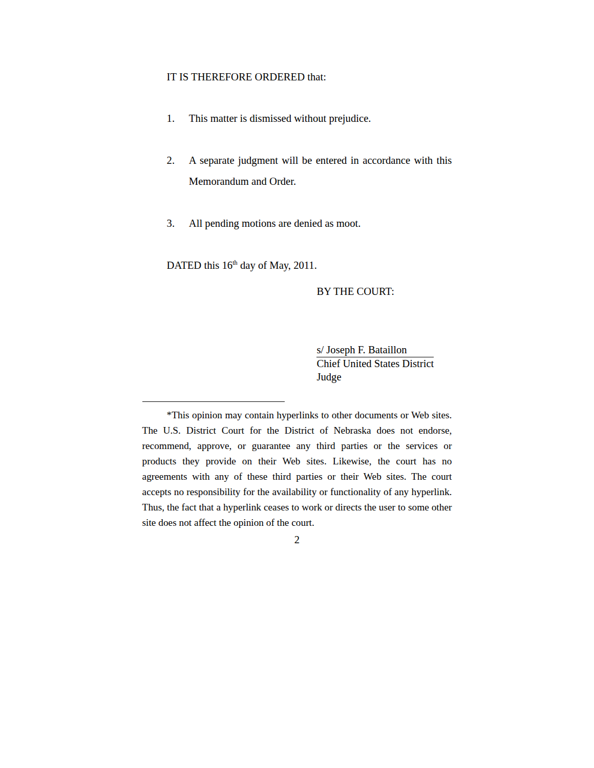IT IS THEREFORE ORDERED that:
1.
This matter is dismissed without prejudice.
2.
A separate judgment will be entered in accordance with this Memorandum and Order.
3.
All pending motions are denied as moot.
DATED this 16th day of May, 2011.
BY THE COURT:
s/ Joseph F. Bataillon
Chief United States District Judge
*This opinion may contain hyperlinks to other documents or Web sites. The U.S. District Court for the District of Nebraska does not endorse, recommend, approve, or guarantee any third parties or the services or products they provide on their Web sites. Likewise, the court has no agreements with any of these third parties or their Web sites. The court accepts no responsibility for the availability or functionality of any hyperlink. Thus, the fact that a hyperlink ceases to work or directs the user to some other site does not affect the opinion of the court.
2